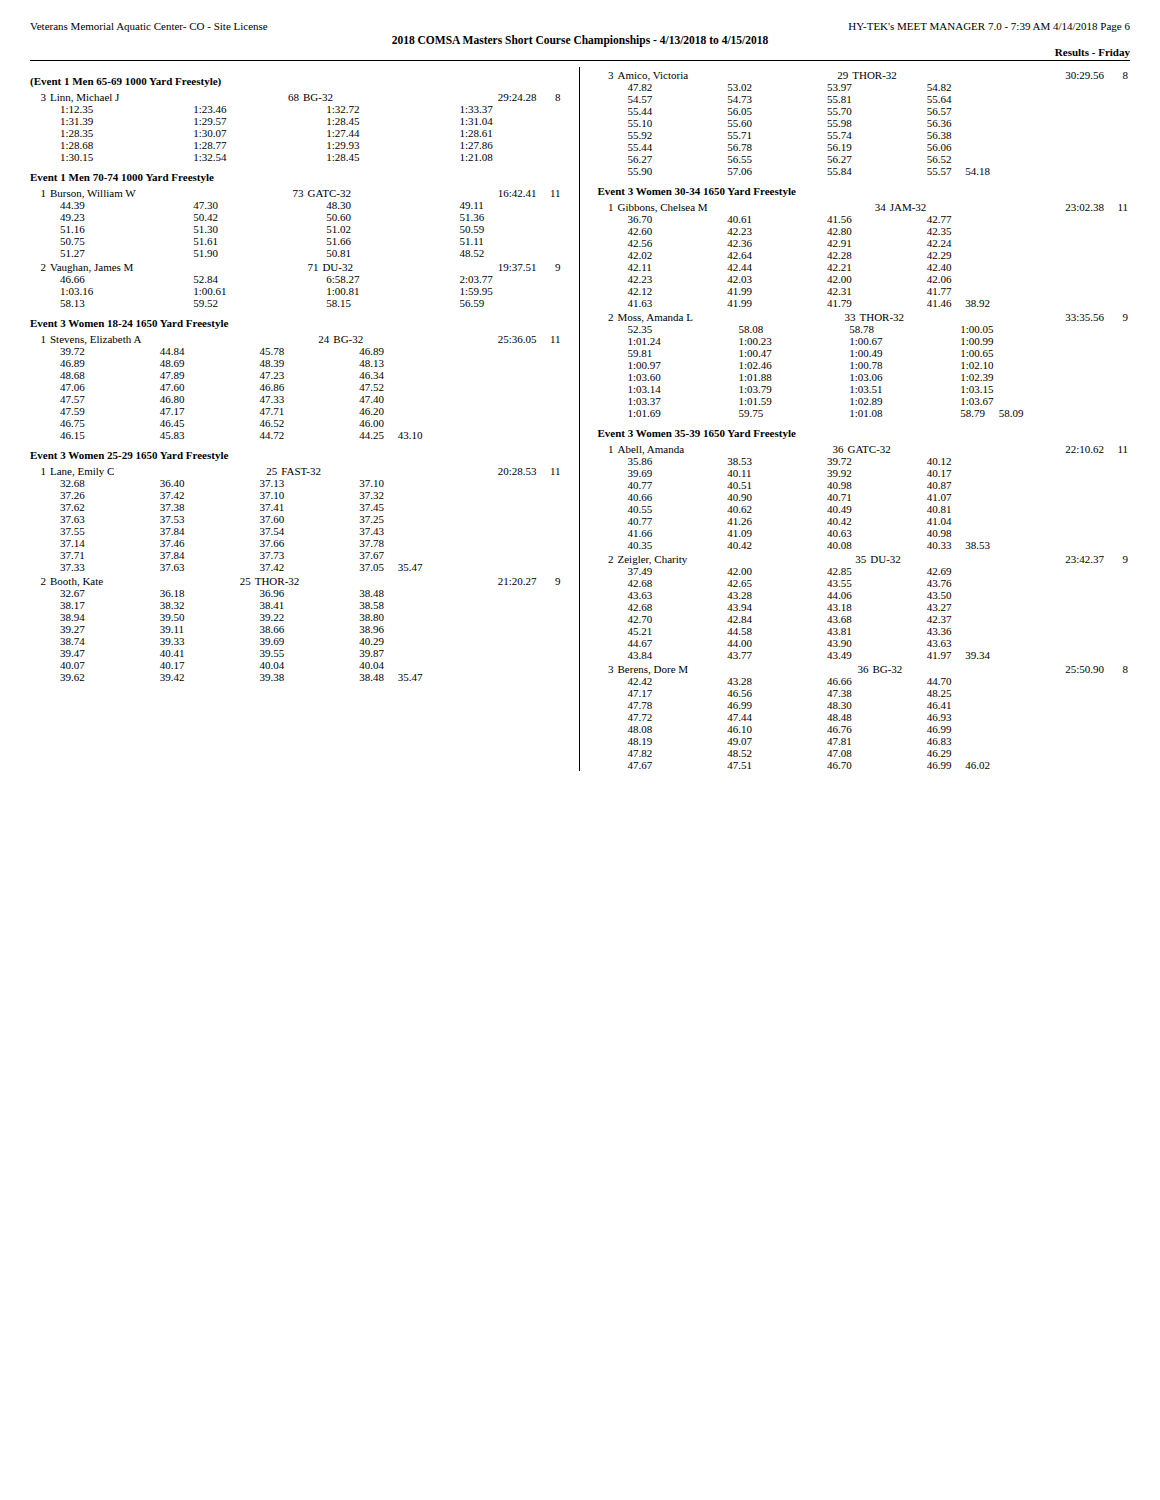Veterans Memorial Aquatic Center- CO - Site License
HY-TEK's MEET MANAGER 7.0 - 7:39 AM 4/14/2018 Page 6
2018 COMSA Masters Short Course Championships - 4/13/2018 to 4/15/2018
Results - Friday
(Event 1 Men 65-69 1000 Yard Freestyle)
| 3 | Linn, Michael J | 68 | BG-32 | 29:24.28 | 8 |
| 1:12.35 | 1:23.46 | 1:32.72 | 1:33.37 |
| 1:31.39 | 1:29.57 | 1:28.45 | 1:31.04 |
| 1:28.35 | 1:30.07 | 1:27.44 | 1:28.61 |
| 1:28.68 | 1:28.77 | 1:29.93 | 1:27.86 |
| 1:30.15 | 1:32.54 | 1:28.45 | 1:21.08 |
Event 1 Men 70-74 1000 Yard Freestyle
| 1 | Burson, William W | 73 | GATC-32 | 16:42.41 | 11 |
| 44.39 | 47.30 | 48.30 | 49.11 |
| 49.23 | 50.42 | 50.60 | 51.36 |
| 51.16 | 51.30 | 51.02 | 50.59 |
| 50.75 | 51.61 | 51.66 | 51.11 |
| 51.27 | 51.90 | 50.81 | 48.52 |
| 2 | Vaughan, James M | 71 | DU-32 | 19:37.51 | 9 |
| 46.66 | 52.84 | 6:58.27 | 2:03.77 |
| 1:03.16 | 1:00.61 | 1:00.81 | 1:59.95 |
| 58.13 | 59.52 | 58.15 | 56.59 |
Event 3 Women 18-24 1650 Yard Freestyle
| 1 | Stevens, Elizabeth A | 24 | BG-32 | 25:36.05 | 11 |
| 39.72 | 44.84 | 45.78 | 46.89 |
| 46.89 | 48.69 | 48.39 | 48.13 |
| 48.68 | 47.89 | 47.23 | 46.34 |
| 47.06 | 47.60 | 46.86 | 47.52 |
| 47.57 | 46.80 | 47.33 | 47.40 |
| 47.59 | 47.17 | 47.71 | 46.20 |
| 46.75 | 46.45 | 46.52 | 46.00 |
| 46.15 | 45.83 | 44.72 | 44.25 43.10 |
Event 3 Women 25-29 1650 Yard Freestyle
| 1 | Lane, Emily C | 25 | FAST-32 | 20:28.53 | 11 |
| 32.68 | 36.40 | 37.13 | 37.10 |
| 37.26 | 37.42 | 37.10 | 37.32 |
| 37.62 | 37.38 | 37.41 | 37.45 |
| 37.63 | 37.53 | 37.60 | 37.25 |
| 37.55 | 37.84 | 37.54 | 37.43 |
| 37.14 | 37.46 | 37.66 | 37.78 |
| 37.71 | 37.84 | 37.73 | 37.67 |
| 37.33 | 37.63 | 37.42 | 37.05 35.47 |
| 2 | Booth, Kate | 25 | THOR-32 | 21:20.27 | 9 |
| 32.67 | 36.18 | 36.96 | 38.48 |
| 38.17 | 38.32 | 38.41 | 38.58 |
| 38.94 | 39.50 | 39.22 | 38.80 |
| 39.27 | 39.11 | 38.66 | 38.96 |
| 38.74 | 39.33 | 39.69 | 40.29 |
| 39.47 | 40.41 | 39.55 | 39.87 |
| 40.07 | 40.17 | 40.04 | 40.04 |
| 39.62 | 39.42 | 39.38 | 38.48 35.47 |
| 3 | Amico, Victoria | 29 | THOR-32 | 30:29.56 | 8 |
| 47.82 | 53.02 | 53.97 | 54.82 |
| 54.57 | 54.73 | 55.81 | 55.64 |
| 55.44 | 56.05 | 55.70 | 56.57 |
| 55.10 | 55.60 | 55.98 | 56.36 |
| 55.92 | 55.71 | 55.74 | 56.38 |
| 55.44 | 56.78 | 56.19 | 56.06 |
| 56.27 | 56.55 | 56.27 | 56.52 |
| 55.90 | 57.06 | 55.84 | 55.57 54.18 |
Event 3 Women 30-34 1650 Yard Freestyle
| 1 | Gibbons, Chelsea M | 34 | JAM-32 | 23:02.38 | 11 |
| 36.70 | 40.61 | 41.56 | 42.77 |
| 42.60 | 42.23 | 42.80 | 42.35 |
| 42.56 | 42.36 | 42.91 | 42.24 |
| 42.02 | 42.64 | 42.28 | 42.29 |
| 42.11 | 42.44 | 42.21 | 42.40 |
| 42.23 | 42.03 | 42.00 | 42.06 |
| 42.12 | 41.99 | 42.31 | 41.77 |
| 41.63 | 41.99 | 41.79 | 41.46 38.92 |
| 2 | Moss, Amanda L | 33 | THOR-32 | 33:35.56 | 9 |
| 52.35 | 58.08 | 58.78 | 1:00.05 |
| 1:01.24 | 1:00.23 | 1:00.67 | 1:00.99 |
| 59.81 | 1:00.47 | 1:00.49 | 1:00.65 |
| 1:00.97 | 1:02.46 | 1:00.78 | 1:02.10 |
| 1:03.60 | 1:01.88 | 1:03.06 | 1:02.39 |
| 1:03.14 | 1:03.79 | 1:03.51 | 1:03.15 |
| 1:03.37 | 1:01.59 | 1:02.89 | 1:03.67 |
| 1:01.69 | 59.75 | 1:01.08 | 58.79 58.09 |
Event 3 Women 35-39 1650 Yard Freestyle
| 1 | Abell, Amanda | 36 | GATC-32 | 22:10.62 | 11 |
| 35.86 | 38.53 | 39.72 | 40.12 |
| 39.69 | 40.11 | 39.92 | 40.17 |
| 40.77 | 40.51 | 40.98 | 40.87 |
| 40.66 | 40.90 | 40.71 | 41.07 |
| 40.55 | 40.62 | 40.49 | 40.81 |
| 40.77 | 41.26 | 40.42 | 41.04 |
| 41.66 | 41.09 | 40.63 | 40.98 |
| 40.35 | 40.42 | 40.08 | 40.33 38.53 |
| 2 | Zeigler, Charity | 35 | DU-32 | 23:42.37 | 9 |
| 37.49 | 42.00 | 42.85 | 42.69 |
| 42.68 | 42.65 | 43.55 | 43.76 |
| 43.63 | 43.28 | 44.06 | 43.50 |
| 42.68 | 43.94 | 43.18 | 43.27 |
| 42.70 | 42.84 | 43.68 | 42.37 |
| 45.21 | 44.58 | 43.81 | 43.36 |
| 44.67 | 44.00 | 43.90 | 43.63 |
| 43.84 | 43.77 | 43.49 | 41.97 39.34 |
| 3 | Berens, Dore M | 36 | BG-32 | 25:50.90 | 8 |
| 42.42 | 43.28 | 46.66 | 44.70 |
| 47.17 | 46.56 | 47.38 | 48.25 |
| 47.78 | 46.99 | 48.30 | 46.41 |
| 47.72 | 47.44 | 48.48 | 46.93 |
| 48.08 | 46.10 | 46.76 | 46.99 |
| 48.19 | 49.07 | 47.81 | 46.83 |
| 47.82 | 48.52 | 47.08 | 46.29 |
| 47.67 | 47.51 | 46.70 | 46.99 46.02 |